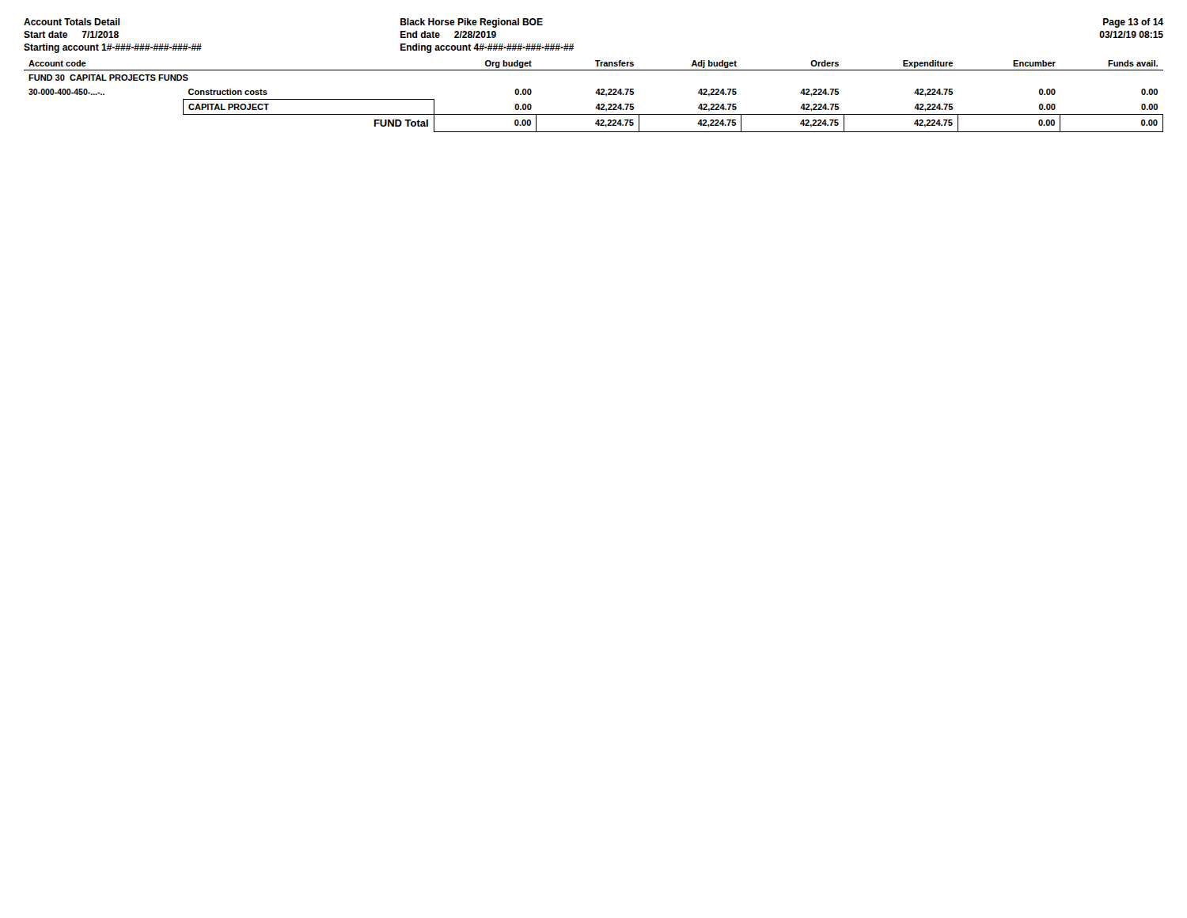| Account Totals Detail | Black Horse Pike Regional BOE | Page 13 of 14 |
| Start date 7/1/2018 | End date 2/28/2019 | 03/12/19 08:15 |
| Starting account 1#-###-###-###-###-## | Ending account 4#-###-###-###-###-## | |
| Account code | Org budget | Transfers | Adj budget | Orders | Expenditure | Encumber | Funds avail. |
| --- | --- | --- | --- | --- | --- | --- | --- |
| FUND 30 CAPITAL PROJECTS FUNDS |
| 30-000-400-450-...-.. | Construction costs | 0.00 | 42,224.75 | 42,224.75 | 42,224.75 | 42,224.75 | 0.00 | 0.00 |
| | CAPITAL PROJECT | 0.00 | 42,224.75 | 42,224.75 | 42,224.75 | 42,224.75 | 0.00 | 0.00 |
| | FUND Total | 0.00 | 42,224.75 | 42,224.75 | 42,224.75 | 42,224.75 | 0.00 | 0.00 |